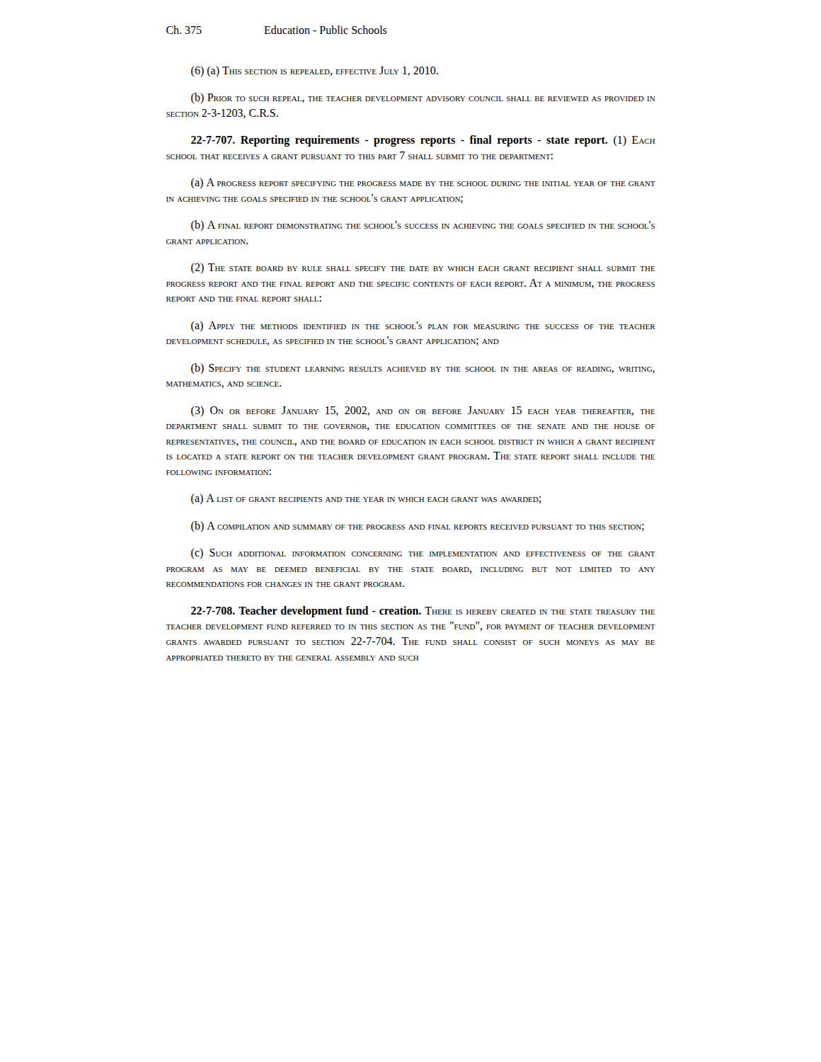Ch. 375 Education - Public Schools
(6) (a) This section is repealed, effective July 1, 2010.
(b) Prior to such repeal, the teacher development advisory council shall be reviewed as provided in section 2-3-1203, C.R.S.
22-7-707. Reporting requirements - progress reports - final reports - state report. (1) Each school that receives a grant pursuant to this part 7 shall submit to the department:
(a) A progress report specifying the progress made by the school during the initial year of the grant in achieving the goals specified in the school's grant application;
(b) A final report demonstrating the school's success in achieving the goals specified in the school's grant application.
(2) The state board by rule shall specify the date by which each grant recipient shall submit the progress report and the final report and the specific contents of each report. At a minimum, the progress report and the final report shall:
(a) Apply the methods identified in the school's plan for measuring the success of the teacher development schedule, as specified in the school's grant application; and
(b) Specify the student learning results achieved by the school in the areas of reading, writing, mathematics, and science.
(3) On or before January 15, 2002, and on or before January 15 each year thereafter, the department shall submit to the governor, the education committees of the senate and the house of representatives, the council, and the board of education in each school district in which a grant recipient is located a state report on the teacher development grant program. The state report shall include the following information:
(a) A list of grant recipients and the year in which each grant was awarded;
(b) A compilation and summary of the progress and final reports received pursuant to this section;
(c) Such additional information concerning the implementation and effectiveness of the grant program as may be deemed beneficial by the state board, including but not limited to any recommendations for changes in the grant program.
22-7-708. Teacher development fund - creation. There is hereby created in the state treasury the teacher development fund referred to in this section as the "fund", for payment of teacher development grants awarded pursuant to section 22-7-704. The fund shall consist of such moneys as may be appropriated thereto by the general assembly and such